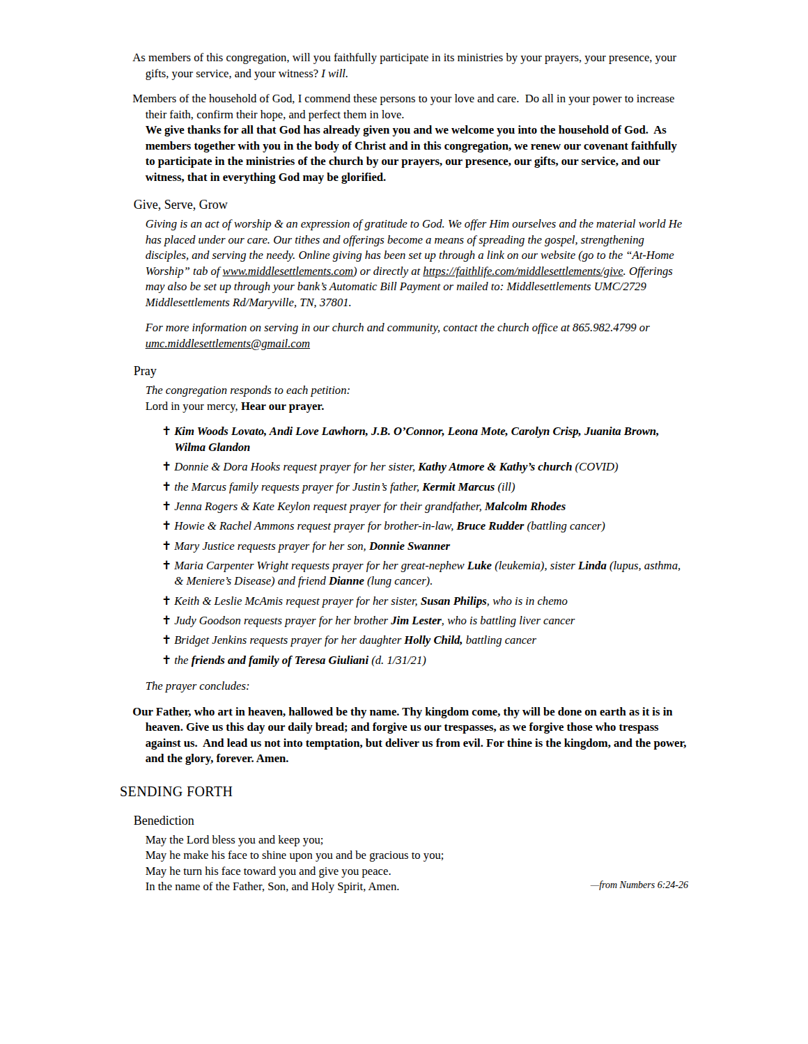As members of this congregation, will you faithfully participate in its ministries by your prayers, your presence, your gifts, your service, and your witness? I will.
Members of the household of God, I commend these persons to your love and care. Do all in your power to increase their faith, confirm their hope, and perfect them in love.
We give thanks for all that God has already given you and we welcome you into the household of God. As members together with you in the body of Christ and in this congregation, we renew our covenant faithfully to participate in the ministries of the church by our prayers, our presence, our gifts, our service, and our witness, that in everything God may be glorified.
Give, Serve, Grow
Giving is an act of worship & an expression of gratitude to God. We offer Him ourselves and the material world He has placed under our care. Our tithes and offerings become a means of spreading the gospel, strengthening disciples, and serving the needy. Online giving has been set up through a link on our website (go to the “At-Home Worship” tab of www.middlesettlements.com) or directly at https://faithlife.com/middlesettlements/give. Offerings may also be set up through your bank’s Automatic Bill Payment or mailed to: Middlesettlements UMC/2729 Middlesettlements Rd/Maryville, TN, 37801.
For more information on serving in our church and community, contact the church office at 865.982.4799 or umc.middlesettlements@gmail.com
Pray
The congregation responds to each petition:
Lord in your mercy, Hear our prayer.
✝ Kim Woods Lovato, Andi Love Lawhorn, J.B. O’Connor, Leona Mote, Carolyn Crisp, Juanita Brown, Wilma Glandon
✝ Donnie & Dora Hooks request prayer for her sister, Kathy Atmore & Kathy’s church (COVID)
✝ the Marcus family requests prayer for Justin’s father, Kermit Marcus (ill)
✝ Jenna Rogers & Kate Keylon request prayer for their grandfather, Malcolm Rhodes
✝ Howie & Rachel Ammons request prayer for brother-in-law, Bruce Rudder (battling cancer)
✝ Mary Justice requests prayer for her son, Donnie Swanner
✝ Maria Carpenter Wright requests prayer for her great-nephew Luke (leukemia), sister Linda (lupus, asthma, & Meniere’s Disease) and friend Dianne (lung cancer).
✝ Keith & Leslie McAmis request prayer for her sister, Susan Philips, who is in chemo
✝ Judy Goodson requests prayer for her brother Jim Lester, who is battling liver cancer
✝ Bridget Jenkins requests prayer for her daughter Holly Child, battling cancer
✝ the friends and family of Teresa Giuliani (d. 1/31/21)
The prayer concludes:
Our Father, who art in heaven, hallowed be thy name. Thy kingdom come, thy will be done on earth as it is in heaven. Give us this day our daily bread; and forgive us our trespasses, as we forgive those who trespass against us. And lead us not into temptation, but deliver us from evil. For thine is the kingdom, and the power, and the glory, forever. Amen.
SENDING FORTH
Benediction
May the Lord bless you and keep you;
May he make his face to shine upon you and be gracious to you;
May he turn his face toward you and give you peace.
In the name of the Father, Son, and Holy Spirit, Amen. —from Numbers 6:24-26